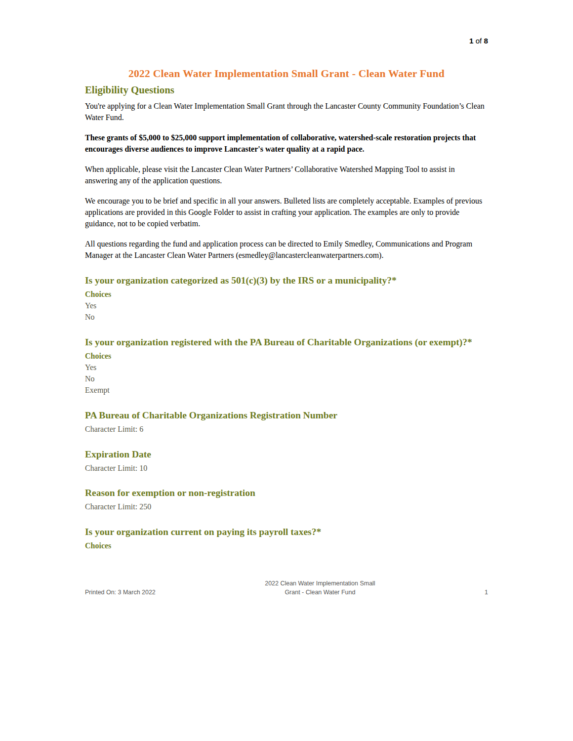1 of 8
2022 Clean Water Implementation Small Grant - Clean Water Fund
Eligibility Questions
You're applying for a Clean Water Implementation Small Grant through the Lancaster County Community Foundation’s Clean Water Fund.
These grants of $5,000 to $25,000 support implementation of collaborative, watershed-scale restoration projects that encourages diverse audiences to improve Lancaster's water quality at a rapid pace.
When applicable, please visit the Lancaster Clean Water Partners’ Collaborative Watershed Mapping Tool to assist in answering any of the application questions.
We encourage you to be brief and specific in all your answers. Bulleted lists are completely acceptable. Examples of previous applications are provided in this Google Folder to assist in crafting your application. The examples are only to provide guidance, not to be copied verbatim.
All questions regarding the fund and application process can be directed to Emily Smedley, Communications and Program Manager at the Lancaster Clean Water Partners (esmedley@lancastercleanwaterpartners.com).
Is your organization categorized as 501(c)(3) by the IRS or a municipality?*
Choices
Yes
No
Is your organization registered with the PA Bureau of Charitable Organizations (or exempt)?*
Choices
Yes
No
Exempt
PA Bureau of Charitable Organizations Registration Number
Character Limit: 6
Expiration Date
Character Limit: 10
Reason for exemption or non-registration
Character Limit: 250
Is your organization current on paying its payroll taxes?*
Choices
Printed On: 3 March 2022
2022 Clean Water Implementation Small
Grant - Clean Water Fund
1